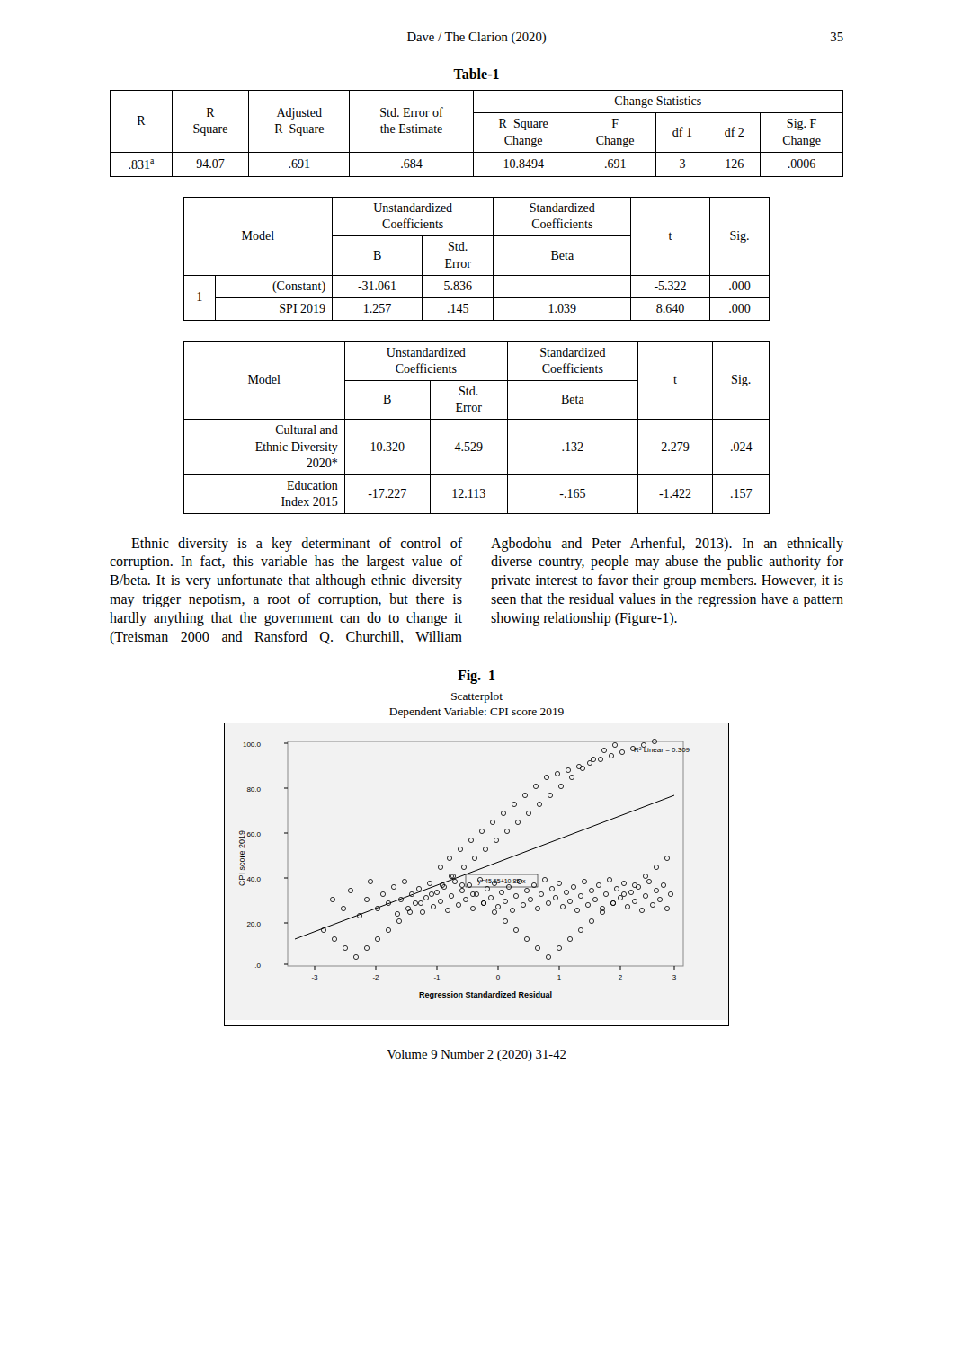Dave / The Clarion (2020)
35
Table-1
| R | R Square | Adjusted R Square | Std. Error of the Estimate | Change Statistics |
| --- | --- | --- | --- | --- |
| R Square Change | F Change | df 1 | df 2 | Sig. F Change |
| .831 a | 94.07 | .691 | .684 | 10.8494 | .691 | 3 | 126 | .0006 |
| Model | Unstandardized Coefficients | Standardized Coefficients | t | Sig. |
| --- | --- | --- | --- | --- |
| B | Std. Error | Beta |
| 1 | (Constant) | -31.061 | 5.836 | | -5.322 | .000 |
| SPI 2019 | 1.257 | .145 | 1.039 | 8.640 | .000 |
| Model | Unstandardized Coefficients | Standardized Coefficients | t | Sig. |
| --- | --- | --- | --- | --- |
| B | Std. Error | Beta |
| Cultural and Ethnic Diversity 2020* | 10.320 | 4.529 | .132 | 2.279 | .024 |
| Education Index 2015 | -17.227 | 12.113 | -.165 | -1.422 | .157 |
Ethnic diversity is a key determinant of control of corruption. In fact, this variable has the largest value of B/beta. It is very unfortunate that although ethnic diversity may trigger nepotism, a root of corruption, but there is hardly anything that the government can do to change it (Treisman 2000 and Ransford Q. Churchill, William Agbodohu and Peter Arhenful, 2013). In an ethnically diverse country, people may abuse the public authority for private interest to favor their group members. However, it is seen that the residual values in the regression have a pattern showing relationship (Figure-1).
Fig. 1
Scatterplot
Dependent Variable: CPI score 2019
R² Linear = 0.309 100.0 80.0 60.0 40.0 20.0 .0 CPI score 2019 -3 -2 -1 0 1 2 3 Regression Standardized Residual y=45.55+10.85*x
Volume 9 Number 2 (2020) 31-42